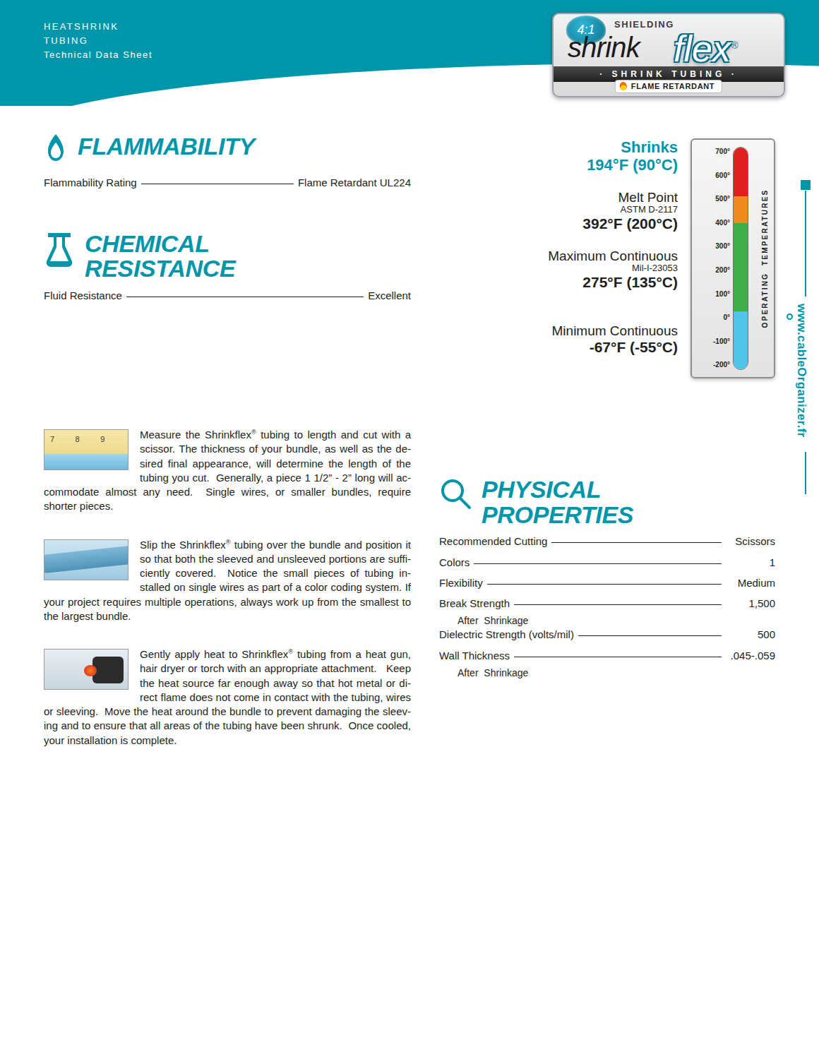HEATSHRINK
TUBING
Technical Data Sheet
4:1 SHIELDING shrink flex® · SHRINK TUBING · FLAME RETARDANT
www.cableOrganizer.fr
FLAMMABILITY
Flammability Rating
Flame Retardant UL224
CHEMICAL
RESISTANCE
Fluid Resistance
Excellent
Shrinks
194°F (90°C)
Melt Point ASTM D-2117 392°F (200°C)
Maximum Continuous Mil-I-23053 275°F (135°C)
Minimum Continuous
-67°F (-55°C)
700° 600° 500° 400° 300° 200° 100° 0° -100° -200°
OPERATING TEMPERATURES
Measure the Shrinkflex® tubing to length and cut with a scissor. The thickness of your bundle, as well as the desired final appearance, will determine the length of the tubing you cut. Generally, a piece 1 1/2” - 2” long will accommodate almost any need. Single wires, or smaller bundles, require shorter pieces.
Slip the Shrinkflex® tubing over the bundle and position it so that both the sleeved and unsleeved portions are sufficiently covered. Notice the small pieces of tubing installed on single wires as part of a color coding system. If your project requires multiple operations, always work up from the smallest to the largest bundle.
Gently apply heat to Shrinkflex® tubing from a heat gun, hair dryer or torch with an appropriate attachment. Keep the heat source far enough away so that hot metal or direct flame does not come in contact with the tubing, wires or sleeving. Move the heat around the bundle to prevent damaging the sleeving and to ensure that all areas of the tubing have been shrunk. Once cooled, your installation is complete.
PHYSICAL
PROPERTIES
Recommended Cutting
Scissors
Colors
1
Flexibility
Medium
Break Strength
1,500
After Shrinkage
Dielectric Strength (volts/mil)
500
Wall Thickness
.045-.059
After Shrinkage